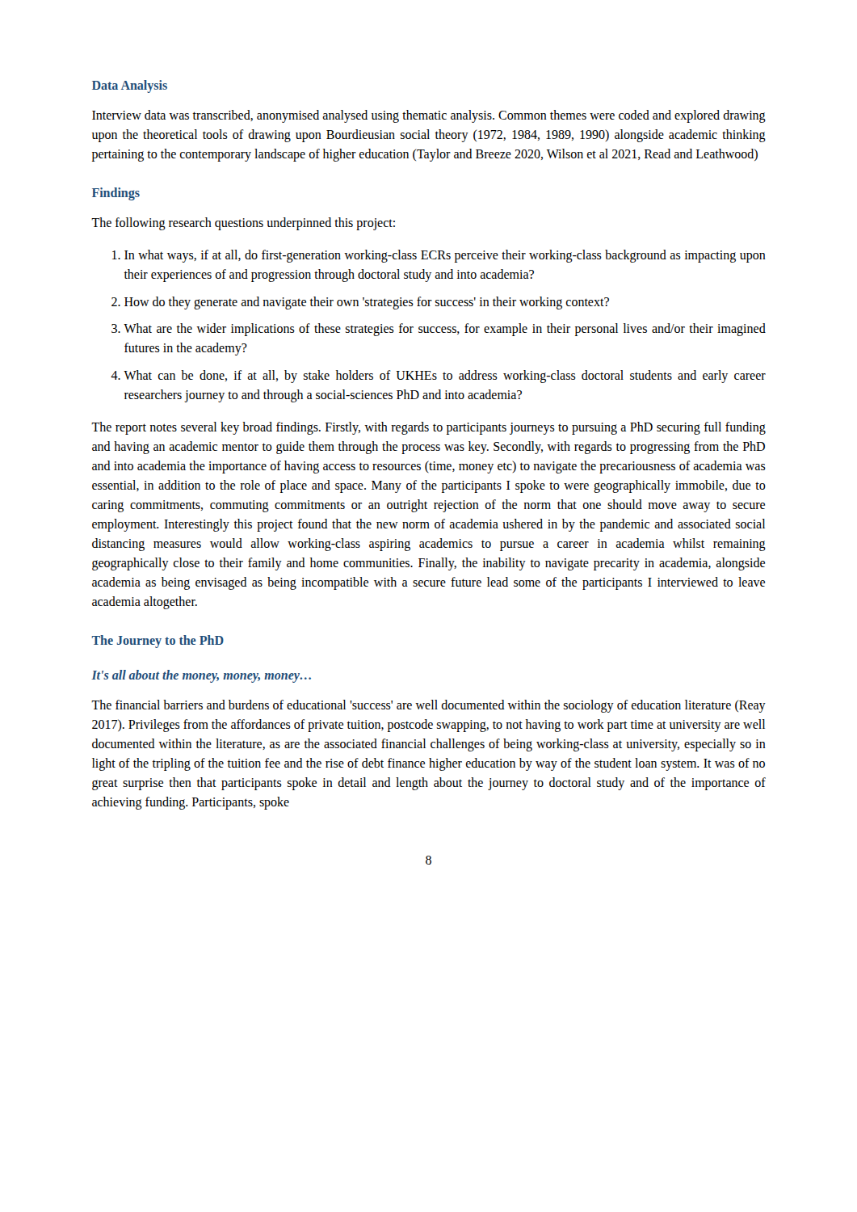Data Analysis
Interview data was transcribed, anonymised analysed using thematic analysis. Common themes were coded and explored drawing upon the theoretical tools of drawing upon Bourdieusian social theory (1972, 1984, 1989, 1990) alongside academic thinking pertaining to the contemporary landscape of higher education (Taylor and Breeze 2020, Wilson et al 2021, Read and Leathwood)
Findings
The following research questions underpinned this project:
In what ways, if at all, do first-generation working-class ECRs perceive their working-class background as impacting upon their experiences of and progression through doctoral study and into academia?
How do they generate and navigate their own 'strategies for success' in their working context?
What are the wider implications of these strategies for success, for example in their personal lives and/or their imagined futures in the academy?
What can be done, if at all, by stake holders of UKHEs to address working-class doctoral students and early career researchers journey to and through a social-sciences PhD and into academia?
The report notes several key broad findings. Firstly, with regards to participants journeys to pursuing a PhD securing full funding and having an academic mentor to guide them through the process was key. Secondly, with regards to progressing from the PhD and into academia the importance of having access to resources (time, money etc) to navigate the precariousness of academia was essential, in addition to the role of place and space. Many of the participants I spoke to were geographically immobile, due to caring commitments, commuting commitments or an outright rejection of the norm that one should move away to secure employment. Interestingly this project found that the new norm of academia ushered in by the pandemic and associated social distancing measures would allow working-class aspiring academics to pursue a career in academia whilst remaining geographically close to their family and home communities. Finally, the inability to navigate precarity in academia, alongside academia as being envisaged as being incompatible with a secure future lead some of the participants I interviewed to leave academia altogether.
The Journey to the PhD
It's all about the money, money, money…
The financial barriers and burdens of educational 'success' are well documented within the sociology of education literature (Reay 2017). Privileges from the affordances of private tuition, postcode swapping, to not having to work part time at university are well documented within the literature, as are the associated financial challenges of being working-class at university, especially so in light of the tripling of the tuition fee and the rise of debt finance higher education by way of the student loan system. It was of no great surprise then that participants spoke in detail and length about the journey to doctoral study and of the importance of achieving funding. Participants, spoke
8